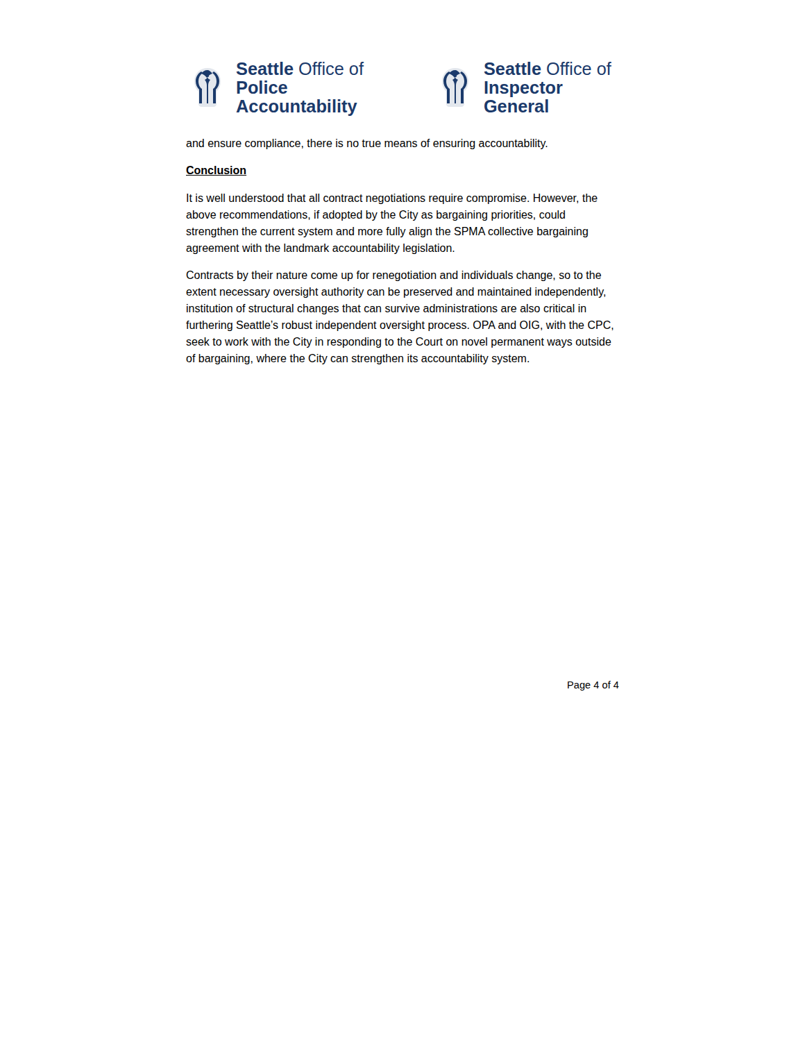Seattle Office of
Police Accountability
Seattle Office of
Inspector General
and ensure compliance, there is no true means of ensuring accountability.
Conclusion
It is well understood that all contract negotiations require compromise. However, the above recommendations, if adopted by the City as bargaining priorities, could strengthen the current system and more fully align the SPMA collective bargaining agreement with the landmark accountability legislation.
Contracts by their nature come up for renegotiation and individuals change, so to the extent necessary oversight authority can be preserved and maintained independently, institution of structural changes that can survive administrations are also critical in furthering Seattle’s robust independent oversight process. OPA and OIG, with the CPC, seek to work with the City in responding to the Court on novel permanent ways outside of bargaining, where the City can strengthen its accountability system.
Page 4 of 4